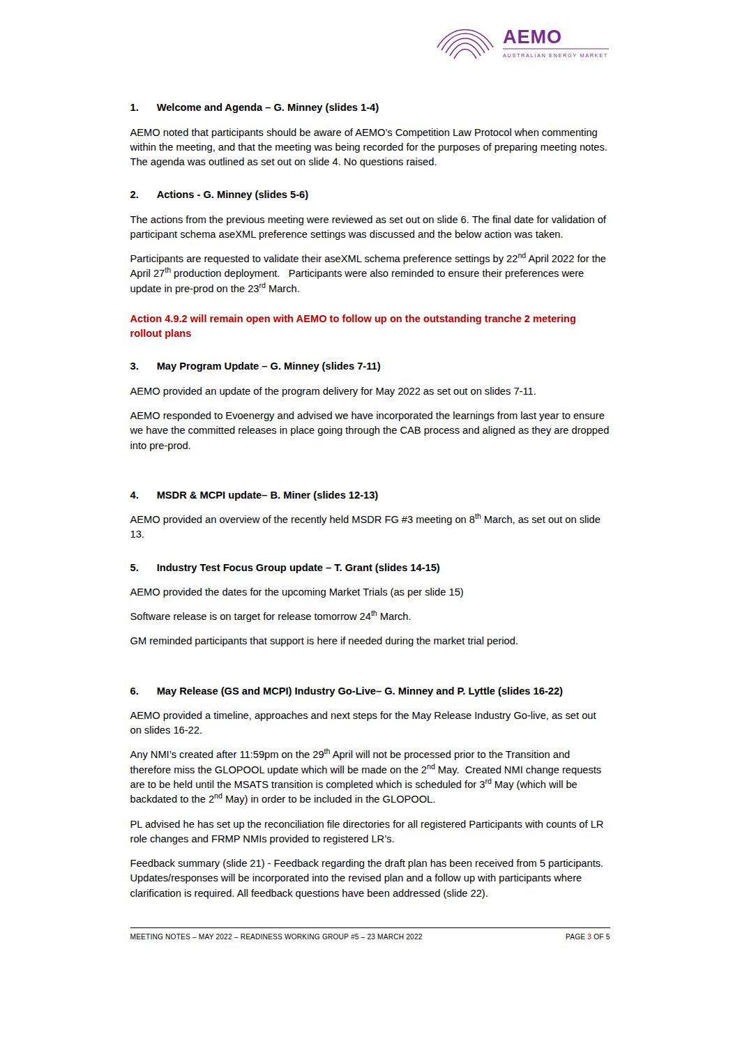AEMO AUSTRALIAN ENERGY MARKET OPERATOR
1. Welcome and Agenda – G. Minney (slides 1-4)
AEMO noted that participants should be aware of AEMO’s Competition Law Protocol when commenting within the meeting, and that the meeting was being recorded for the purposes of preparing meeting notes. The agenda was outlined as set out on slide 4. No questions raised.
2. Actions - G. Minney (slides 5-6)
The actions from the previous meeting were reviewed as set out on slide 6. The final date for validation of participant schema aseXML preference settings was discussed and the below action was taken.
Participants are requested to validate their aseXML schema preference settings by 22nd April 2022 for the April 27th production deployment. Participants were also reminded to ensure their preferences were update in pre-prod on the 23rd March.
Action 4.9.2 will remain open with AEMO to follow up on the outstanding tranche 2 metering rollout plans
3. May Program Update – G. Minney (slides 7-11)
AEMO provided an update of the program delivery for May 2022 as set out on slides 7-11.
AEMO responded to Evoenergy and advised we have incorporated the learnings from last year to ensure we have the committed releases in place going through the CAB process and aligned as they are dropped into pre-prod.
4. MSDR & MCPI update– B. Miner (slides 12-13)
AEMO provided an overview of the recently held MSDR FG #3 meeting on 8th March, as set out on slide 13.
5. Industry Test Focus Group update – T. Grant (slides 14-15)
AEMO provided the dates for the upcoming Market Trials (as per slide 15)
Software release is on target for release tomorrow 24th March.
GM reminded participants that support is here if needed during the market trial period.
6. May Release (GS and MCPI) Industry Go-Live– G. Minney and P. Lyttle (slides 16-22)
AEMO provided a timeline, approaches and next steps for the May Release Industry Go-live, as set out on slides 16-22.
Any NMI’s created after 11:59pm on the 29th April will not be processed prior to the Transition and therefore miss the GLOPOOL update which will be made on the 2nd May. Created NMI change requests are to be held until the MSATS transition is completed which is scheduled for 3rd May (which will be backdated to the 2nd May) in order to be included in the GLOPOOL.
PL advised he has set up the reconciliation file directories for all registered Participants with counts of LR role changes and FRMP NMIs provided to registered LR’s.
Feedback summary (slide 21) - Feedback regarding the draft plan has been received from 5 participants. Updates/responses will be incorporated into the revised plan and a follow up with participants where clarification is required. All feedback questions have been addressed (slide 22).
Meeting Notes – May 2022 – Readiness Working Group #5 – 23 March 2022 Page 3 of 5